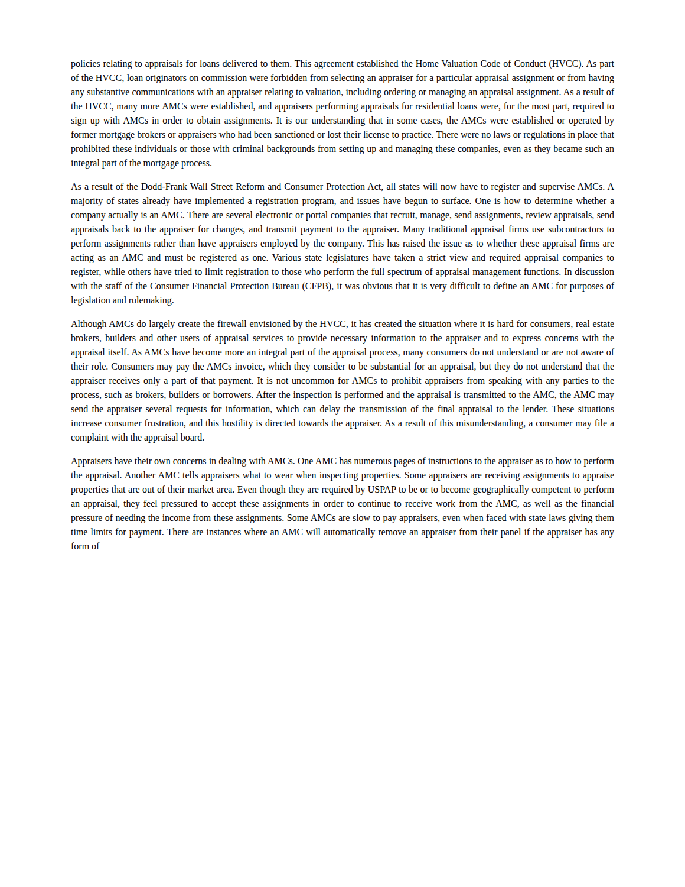policies relating to appraisals for loans delivered to them. This agreement established the Home Valuation Code of Conduct (HVCC). As part of the HVCC, loan originators on commission were forbidden from selecting an appraiser for a particular appraisal assignment or from having any substantive communications with an appraiser relating to valuation, including ordering or managing an appraisal assignment. As a result of the HVCC, many more AMCs were established, and appraisers performing appraisals for residential loans were, for the most part, required to sign up with AMCs in order to obtain assignments. It is our understanding that in some cases, the AMCs were established or operated by former mortgage brokers or appraisers who had been sanctioned or lost their license to practice. There were no laws or regulations in place that prohibited these individuals or those with criminal backgrounds from setting up and managing these companies, even as they became such an integral part of the mortgage process.
As a result of the Dodd-Frank Wall Street Reform and Consumer Protection Act, all states will now have to register and supervise AMCs. A majority of states already have implemented a registration program, and issues have begun to surface. One is how to determine whether a company actually is an AMC. There are several electronic or portal companies that recruit, manage, send assignments, review appraisals, send appraisals back to the appraiser for changes, and transmit payment to the appraiser. Many traditional appraisal firms use subcontractors to perform assignments rather than have appraisers employed by the company. This has raised the issue as to whether these appraisal firms are acting as an AMC and must be registered as one. Various state legislatures have taken a strict view and required appraisal companies to register, while others have tried to limit registration to those who perform the full spectrum of appraisal management functions. In discussion with the staff of the Consumer Financial Protection Bureau (CFPB), it was obvious that it is very difficult to define an AMC for purposes of legislation and rulemaking.
Although AMCs do largely create the firewall envisioned by the HVCC, it has created the situation where it is hard for consumers, real estate brokers, builders and other users of appraisal services to provide necessary information to the appraiser and to express concerns with the appraisal itself. As AMCs have become more an integral part of the appraisal process, many consumers do not understand or are not aware of their role. Consumers may pay the AMCs invoice, which they consider to be substantial for an appraisal, but they do not understand that the appraiser receives only a part of that payment. It is not uncommon for AMCs to prohibit appraisers from speaking with any parties to the process, such as brokers, builders or borrowers. After the inspection is performed and the appraisal is transmitted to the AMC, the AMC may send the appraiser several requests for information, which can delay the transmission of the final appraisal to the lender. These situations increase consumer frustration, and this hostility is directed towards the appraiser. As a result of this misunderstanding, a consumer may file a complaint with the appraisal board.
Appraisers have their own concerns in dealing with AMCs. One AMC has numerous pages of instructions to the appraiser as to how to perform the appraisal. Another AMC tells appraisers what to wear when inspecting properties. Some appraisers are receiving assignments to appraise properties that are out of their market area. Even though they are required by USPAP to be or to become geographically competent to perform an appraisal, they feel pressured to accept these assignments in order to continue to receive work from the AMC, as well as the financial pressure of needing the income from these assignments. Some AMCs are slow to pay appraisers, even when faced with state laws giving them time limits for payment. There are instances where an AMC will automatically remove an appraiser from their panel if the appraiser has any form of